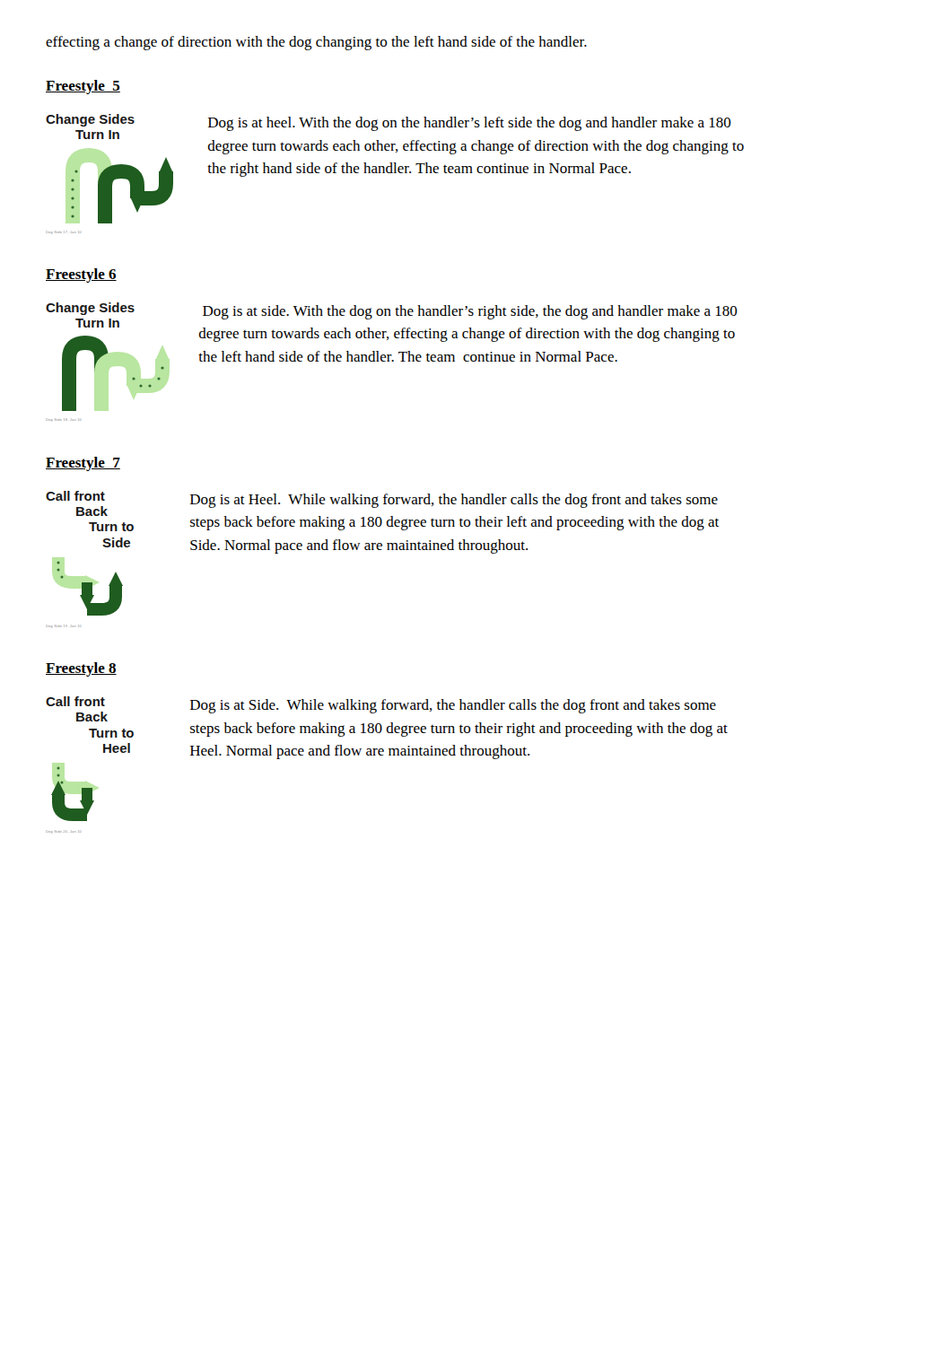effecting a change of direction with the dog changing to the left hand side of the handler.
Freestyle 5
Change SidesTurn In
Dog Side 17, Jan 10
Dog is at heel. With the dog on the handler’s left side the dog and handler make a 180 degree turn towards each other, effecting a change of direction with the dog changing to the right hand side of the handler. The team continue in Normal Pace.
Freestyle 6
Change SidesTurn In
Dog Side 18, Jan 10
Dog is at side. With the dog on the handler’s right side, the dog and handler make a 180 degree turn towards each other, effecting a change of direction with the dog changing to the left hand side of the handler. The team continue in Normal Pace.
Freestyle 7
Call frontBack Turn to Side
Dog Side 19, Jan 10
Dog is at Heel. While walking forward, the handler calls the dog front and takes some steps back before making a 180 degree turn to their left and proceeding with the dog at Side. Normal pace and flow are maintained throughout.
Freestyle 8
Call frontBack Turn to Heel
Dog Side 20, Jan 10
Dog is at Side. While walking forward, the handler calls the dog front and takes some steps back before making a 180 degree turn to their right and proceeding with the dog at Heel. Normal pace and flow are maintained throughout.